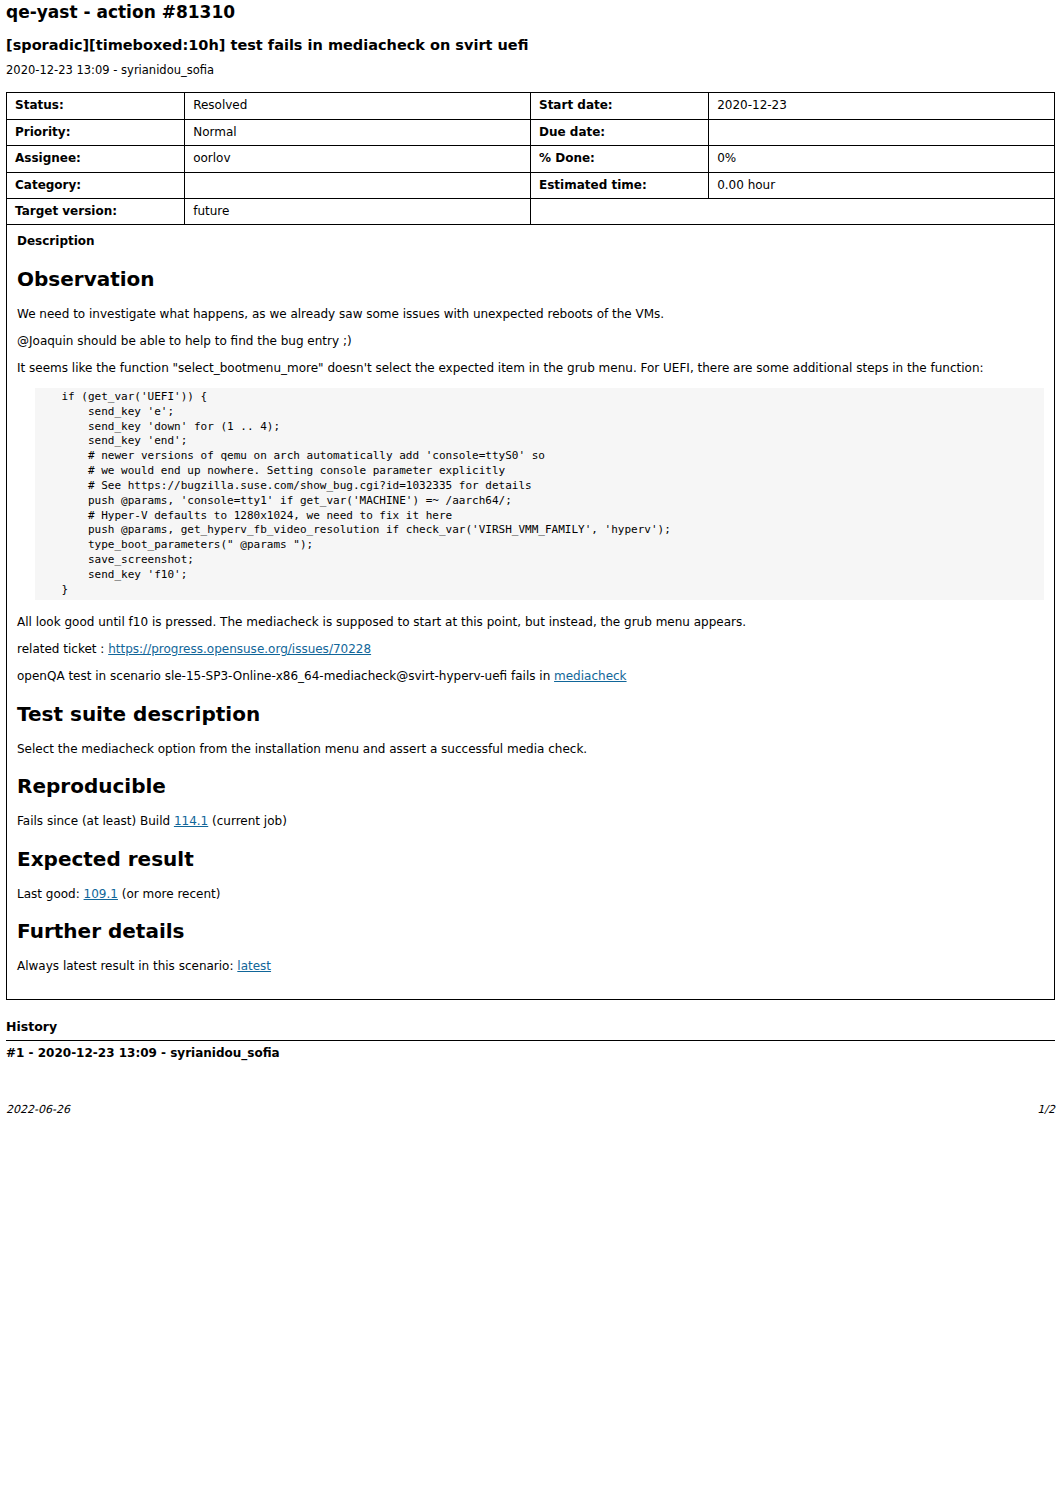qe-yast - action #81310
[sporadic][timeboxed:10h] test fails in mediacheck on svirt uefi
2020-12-23 13:09 - syrianidou_sofia
| Status: | Resolved | Start date: | 2020-12-23 |
| Priority: | Normal | Due date: | |
| Assignee: | oorlov | % Done: | 0% |
| Category: | | Estimated time: | 0.00 hour |
| Target version: | future | |
Description
Observation
We need to investigate what happens, as we already saw some issues with unexpected reboots of the VMs.
@Joaquin should be able to help to find the bug entry ;)
It seems like the function "select_bootmenu_more" doesn't select the expected item in the grub menu. For UEFI, there are some additional steps in the function:
    if (get_var('UEFI')) {
        send_key 'e';
        send_key 'down' for (1 .. 4);
        send_key 'end';
        # newer versions of qemu on arch automatically add 'console=ttyS0' so
        # we would end up nowhere. Setting console parameter explicitly
        # See https://bugzilla.suse.com/show_bug.cgi?id=1032335 for details
        push @params, 'console=tty1' if get_var('MACHINE') =~ /aarch64/;
        # Hyper-V defaults to 1280x1024, we need to fix it here
        push @params, get_hyperv_fb_video_resolution if check_var('VIRSH_VMM_FAMILY', 'hyperv');
        type_boot_parameters(" @params ");
        save_screenshot;
        send_key 'f10';
    }
All look good until f10 is pressed. The mediacheck is supposed to start at this point, but instead, the grub menu appears.
related ticket : https://progress.opensuse.org/issues/70228
openQA test in scenario sle-15-SP3-Online-x86_64-mediacheck@svirt-hyperv-uefi fails in mediacheck
Test suite description
Select the mediacheck option from the installation menu and assert a successful media check.
Reproducible
Fails since (at least) Build 114.1 (current job)
Expected result
Last good: 109.1 (or more recent)
Further details
Always latest result in this scenario: latest
History
#1 - 2020-12-23 13:09 - syrianidou_sofia
2022-06-26 1/2